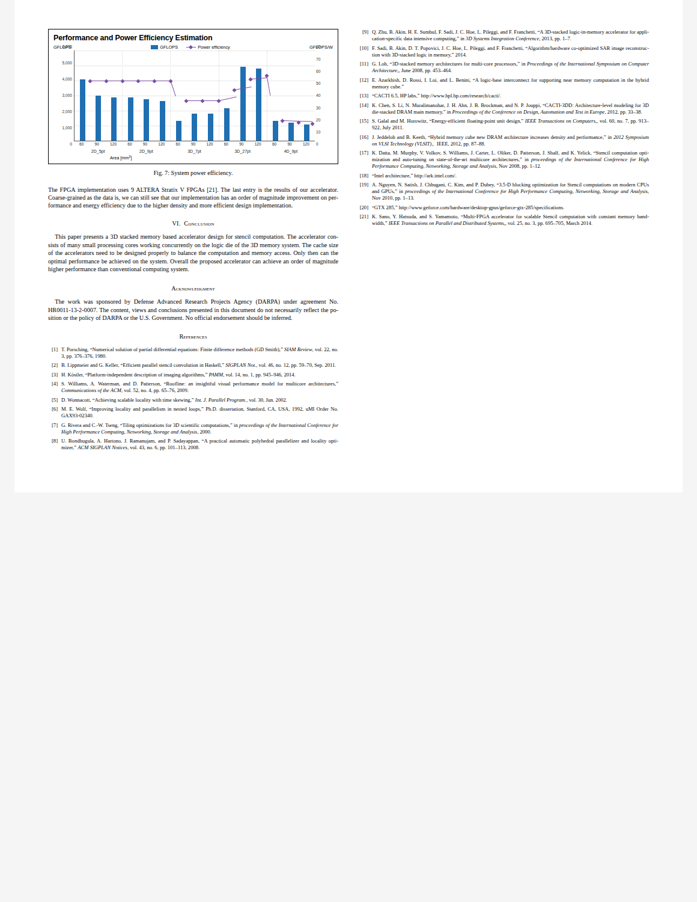Performance and Power Efficiency Estimation
GFLOPS GFLOPS Power efficiency GFLOPS/W
6,000 5,000 4,000 3,000 2,000 1,000 0
80 70 60 50 40 30 20 10 0
6090120
2D_5pt
6090120
2D_9pt
6090120
3D_7pt
6090120
3D_27pt
6090120
4D_9pt
Area [mm2]
Fig. 7: System power efficiency.
The FPGA implementation uses 9 ALTERA Stratix V FPGAs [21]. The last entry is the results of our accelerator. Coarse-grained as the data is, we can still see that our implementation has an order of magnitude improvement on performance and energy efficiency due to the higher density and more efficient design implementation.
VI. Conclusion
This paper presents a 3D stacked memory based accelerator design for stencil computation. The accelerator consists of many small processing cores working concurrently on the logic die of the 3D memory system. The cache size of the accelerators need to be designed properly to balance the computation and memory access. Only then can the optimal performance be achieved on the system. Overall the proposed accelerator can achieve an order of magnitude higher performance than conventional computing system.
Acknowledgment
The work was sponsored by Defense Advanced Research Projects Agency (DARPA) under agreement No. HR0011-13-2-0007. The content, views and conclusions presented in this document do not necessarily reflect the position or the policy of DARPA or the U.S. Government. No official endorsement should be inferred.
References
T. Porsching, “Numerical solution of partial differential equations: Finite difference methods (GD Smith),” SIAM Review, vol. 22, no. 3, pp. 376–376, 1980.
B. Lippmeier and G. Keller, “Efficient parallel stencil convolution in Haskell,” SIGPLAN Not., vol. 46, no. 12, pp. 59–70, Sep. 2011.
H. Köstler, “Platform-independent description of imaging algorithms,” PAMM, vol. 14, no. 1, pp. 945–946, 2014.
S. Williams, A. Waterman, and D. Patterson, “Roofline: an insightful visual performance model for multicore architectures,” Communications of the ACM, vol. 52, no. 4, pp. 65–76, 2009.
D. Wonnacott, “Achieving scalable locality with time skewing,” Int. J. Parallel Program., vol. 30, Jun. 2002.
M. E. Wolf, “Improving locality and parallelism in nested loops,” Ph.D. dissertation, Stanford, CA, USA, 1992, uMI Order No. GAX93-02340.
G. Rivera and C.-W. Tseng, “Tiling optimizations for 3D scientific computations,” in proceedings of the International Conference for High Performance Computing, Networking, Storage and Analysis, 2000.
U. Bondhugula, A. Hartono, J. Ramanujam, and P. Sadayappan, “A practical automatic polyhedral parallelizer and locality optimizer,” ACM SIGPLAN Notices, vol. 43, no. 6, pp. 101–113, 2008.
Q. Zhu, B. Akin, H. E. Sumbul, F. Sadi, J. C. Hoe, L. Pileggi, and F. Franchetti, “A 3D-stacked logic-in-memory accelerator for application-specific data intensive computing,” in 3D Systems Integration Conference, 2013, pp. 1–7.
F. Sadi, B. Akin, D. T. Popovici, J. C. Hoe, L. Pileggi, and F. Franchetti, “Algorithm/hardware co-optimized SAR image reconstruction with 3D-stacked logic in memory,” 2014.
G. Loh, “3D-stacked memory architectures for multi-core processors,” in Proceedings of the International Symposium on Computer Architecture,, June 2008, pp. 453–464.
E. Azarkhish, D. Rossi, I. Loi, and L. Benini, “A logic-base interconnect for supporting near memory computation in the hybrid memory cube.”
“CACTI 6.5, HP labs,” http://www.hpl.hp.com/research/cacti/.
K. Chen, S. Li, N. Muralimanohar, J. H. Ahn, J. B. Brockman, and N. P. Jouppi, “CACTI-3DD: Architecture-level modeling for 3D die-stacked DRAM main memory,” in Proceedings of the Conference on Design, Automation and Test in Europe, 2012, pp. 33–38.
S. Galal and M. Horowitz, “Energy-efficient floating-point unit design,” IEEE Transactions on Computers,, vol. 60, no. 7, pp. 913–922, July 2011.
J. Jeddeloh and B. Keeth, “Hybrid memory cube new DRAM architecture increases density and performance,” in 2012 Symposium on VLSI Technology (VLSIT),. IEEE, 2012, pp. 87–88.
K. Datta, M. Murphy, V. Volkov, S. Williams, J. Carter, L. Oliker, D. Patterson, J. Shalf, and K. Yelick, “Stencil computation optimization and auto-tuning on state-of-the-art multicore architectures,” in proceedings of the International Conference for High Performance Computing, Networking, Storage and Analysis, Nov 2008, pp. 1–12.
“Intel architecture,” http://ark.intel.com/.
A. Nguyen, N. Satish, J. Chhugani, C. Kim, and P. Dubey, “3.5-D blocking optimization for Stencil computations on modern CPUs and GPUs,” in proceedings of the International Conference for High Performance Computing, Networking, Storage and Analysis, Nov 2010, pp. 1–13.
“GTX 285,” http://www.geforce.com/hardware/desktop-gpus/geforce-gtx-285/specifications.
K. Sano, Y. Hatsuda, and S. Yamamoto, “Multi-FPGA accelerator for scalable Stencil computation with constant memory bandwidth,” IEEE Transactions on Parallel and Distributed Systems,, vol. 25, no. 3, pp. 695–705, March 2014.